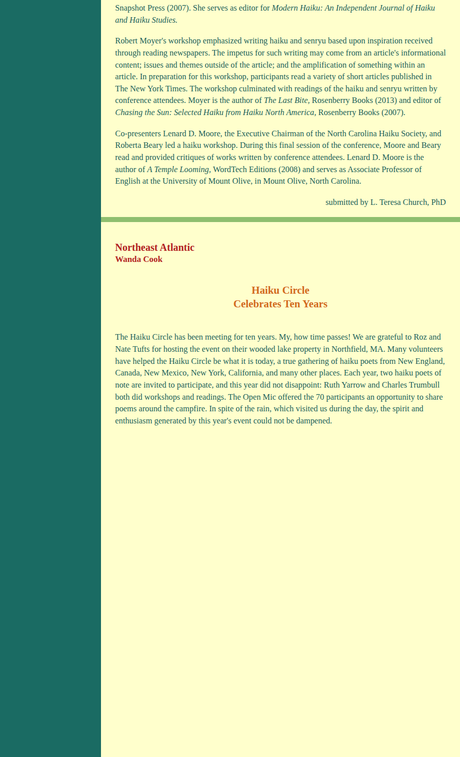Snapshot Press (2007). She serves as editor for Modern Haiku: An Independent Journal of Haiku and Haiku Studies.
Robert Moyer's workshop emphasized writing haiku and senryu based upon inspiration received through reading newspapers. The impetus for such writing may come from an article's informational content; issues and themes outside of the article; and the amplification of something within an article. In preparation for this workshop, participants read a variety of short articles published in The New York Times. The workshop culminated with readings of the haiku and senryu written by conference attendees. Moyer is the author of The Last Bite, Rosenberry Books (2013) and editor of Chasing the Sun: Selected Haiku from Haiku North America, Rosenberry Books (2007).
Co-presenters Lenard D. Moore, the Executive Chairman of the North Carolina Haiku Society, and Roberta Beary led a haiku workshop. During this final session of the conference, Moore and Beary read and provided critiques of works written by conference attendees. Lenard D. Moore is the author of A Temple Looming, WordTech Editions (2008) and serves as Associate Professor of English at the University of Mount Olive, in Mount Olive, North Carolina.
submitted by L. Teresa Church, PhD
Northeast Atlantic
Wanda Cook
Haiku Circle
Celebrates Ten Years
The Haiku Circle has been meeting for ten years. My, how time passes! We are grateful to Roz and Nate Tufts for hosting the event on their wooded lake property in Northfield, MA. Many volunteers have helped the Haiku Circle be what it is today, a true gathering of haiku poets from New England, Canada, New Mexico, New York, California, and many other places. Each year, two haiku poets of note are invited to participate, and this year did not disappoint: Ruth Yarrow and Charles Trumbull both did workshops and readings. The Open Mic offered the 70 participants an opportunity to share poems around the campfire. In spite of the rain, which visited us during the day, the spirit and enthusiasm generated by this year's event could not be dampened.